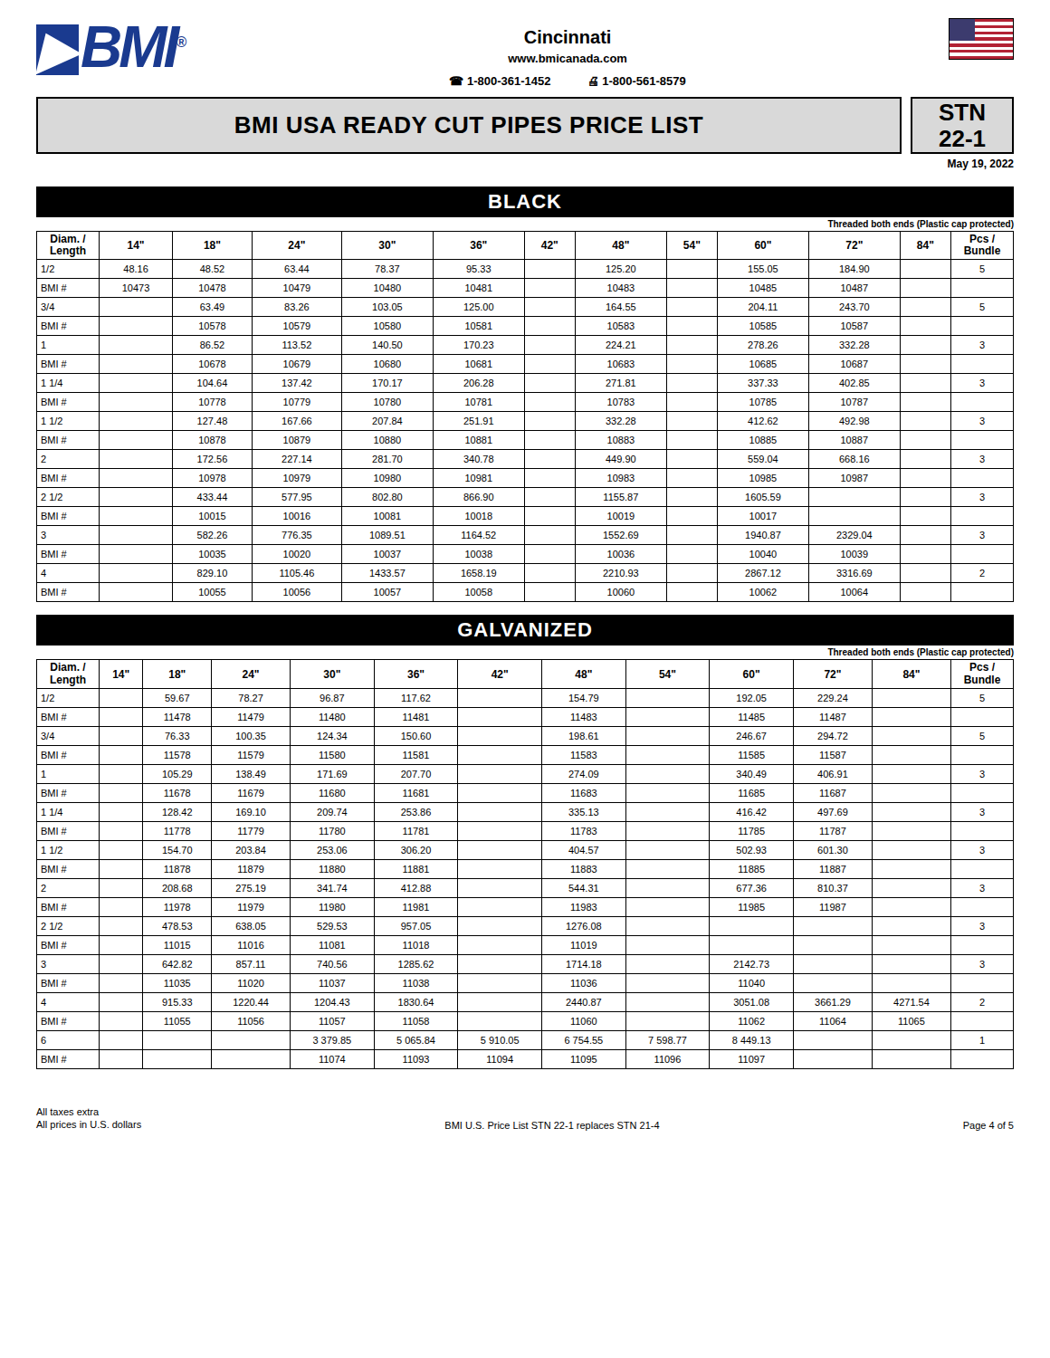▶BMI®
Cincinnati
www.bmicanada.com
☎ 1-800-361-1452 🖨 1-800-561-8579
BMI USA READY CUT PIPES PRICE LIST
STN
22-1
May 19, 2022
BLACK
Threaded both ends (Plastic cap protected)
| Diam. / Length | 14" | 18" | 24" | 30" | 36" | 42" | 48" | 54" | 60" | 72" | 84" | Pcs / Bundle |
| --- | --- | --- | --- | --- | --- | --- | --- | --- | --- | --- | --- | --- |
| 1/2 | 48.16 | 48.52 | 63.44 | 78.37 | 95.33 | | 125.20 | | 155.05 | 184.90 | | 5 |
| BMI # | 10473 | 10478 | 10479 | 10480 | 10481 | | 10483 | | 10485 | 10487 | | |
| 3/4 | | 63.49 | 83.26 | 103.05 | 125.00 | | 164.55 | | 204.11 | 243.70 | | 5 |
| BMI # | | 10578 | 10579 | 10580 | 10581 | | 10583 | | 10585 | 10587 | | |
| 1 | | 86.52 | 113.52 | 140.50 | 170.23 | | 224.21 | | 278.26 | 332.28 | | 3 |
| BMI # | | 10678 | 10679 | 10680 | 10681 | | 10683 | | 10685 | 10687 | | |
| 1 1/4 | | 104.64 | 137.42 | 170.17 | 206.28 | | 271.81 | | 337.33 | 402.85 | | 3 |
| BMI # | | 10778 | 10779 | 10780 | 10781 | | 10783 | | 10785 | 10787 | | |
| 1 1/2 | | 127.48 | 167.66 | 207.84 | 251.91 | | 332.28 | | 412.62 | 492.98 | | 3 |
| BMI # | | 10878 | 10879 | 10880 | 10881 | | 10883 | | 10885 | 10887 | | |
| 2 | | 172.56 | 227.14 | 281.70 | 340.78 | | 449.90 | | 559.04 | 668.16 | | 3 |
| BMI # | | 10978 | 10979 | 10980 | 10981 | | 10983 | | 10985 | 10987 | | |
| 2 1/2 | | 433.44 | 577.95 | 802.80 | 866.90 | | 1155.87 | | 1605.59 | | | 3 |
| BMI # | | 10015 | 10016 | 10081 | 10018 | | 10019 | | 10017 | | | |
| 3 | | 582.26 | 776.35 | 1089.51 | 1164.52 | | 1552.69 | | 1940.87 | 2329.04 | | 3 |
| BMI # | | 10035 | 10020 | 10037 | 10038 | | 10036 | | 10040 | 10039 | | |
| 4 | | 829.10 | 1105.46 | 1433.57 | 1658.19 | | 2210.93 | | 2867.12 | 3316.69 | | 2 |
| BMI # | | 10055 | 10056 | 10057 | 10058 | | 10060 | | 10062 | 10064 | | |
GALVANIZED
Threaded both ends (Plastic cap protected)
| Diam. / Length | 14" | 18" | 24" | 30" | 36" | 42" | 48" | 54" | 60" | 72" | 84" | Pcs / Bundle |
| --- | --- | --- | --- | --- | --- | --- | --- | --- | --- | --- | --- | --- |
| 1/2 | | 59.67 | 78.27 | 96.87 | 117.62 | | 154.79 | | 192.05 | 229.24 | | 5 |
| BMI # | | 11478 | 11479 | 11480 | 11481 | | 11483 | | 11485 | 11487 | | |
| 3/4 | | 76.33 | 100.35 | 124.34 | 150.60 | | 198.61 | | 246.67 | 294.72 | | 5 |
| BMI # | | 11578 | 11579 | 11580 | 11581 | | 11583 | | 11585 | 11587 | | |
| 1 | | 105.29 | 138.49 | 171.69 | 207.70 | | 274.09 | | 340.49 | 406.91 | | 3 |
| BMI # | | 11678 | 11679 | 11680 | 11681 | | 11683 | | 11685 | 11687 | | |
| 1 1/4 | | 128.42 | 169.10 | 209.74 | 253.86 | | 335.13 | | 416.42 | 497.69 | | 3 |
| BMI # | | 11778 | 11779 | 11780 | 11781 | | 11783 | | 11785 | 11787 | | |
| 1 1/2 | | 154.70 | 203.84 | 253.06 | 306.20 | | 404.57 | | 502.93 | 601.30 | | 3 |
| BMI # | | 11878 | 11879 | 11880 | 11881 | | 11883 | | 11885 | 11887 | | |
| 2 | | 208.68 | 275.19 | 341.74 | 412.88 | | 544.31 | | 677.36 | 810.37 | | 3 |
| BMI # | | 11978 | 11979 | 11980 | 11981 | | 11983 | | 11985 | 11987 | | |
| 2 1/2 | | 478.53 | 638.05 | 529.53 | 957.05 | | 1276.08 | | | | | 3 |
| BMI # | | 11015 | 11016 | 11081 | 11018 | | 11019 | | | | | |
| 3 | | 642.82 | 857.11 | 740.56 | 1285.62 | | 1714.18 | | 2142.73 | | | 3 |
| BMI # | | 11035 | 11020 | 11037 | 11038 | | 11036 | | 11040 | | | |
| 4 | | 915.33 | 1220.44 | 1204.43 | 1830.64 | | 2440.87 | | 3051.08 | 3661.29 | 4271.54 | 2 |
| BMI # | | 11055 | 11056 | 11057 | 11058 | | 11060 | | 11062 | 11064 | 11065 | |
| 6 | | | | 3 379.85 | 5 065.84 | 5 910.05 | 6 754.55 | 7 598.77 | 8 449.13 | | | 1 |
| BMI # | | | | 11074 | 11093 | 11094 | 11095 | 11096 | 11097 | | | |
All taxes extra
All prices in U.S. dollars
BMI U.S. Price List STN 22-1 replaces STN 21-4
Page 4 of 5